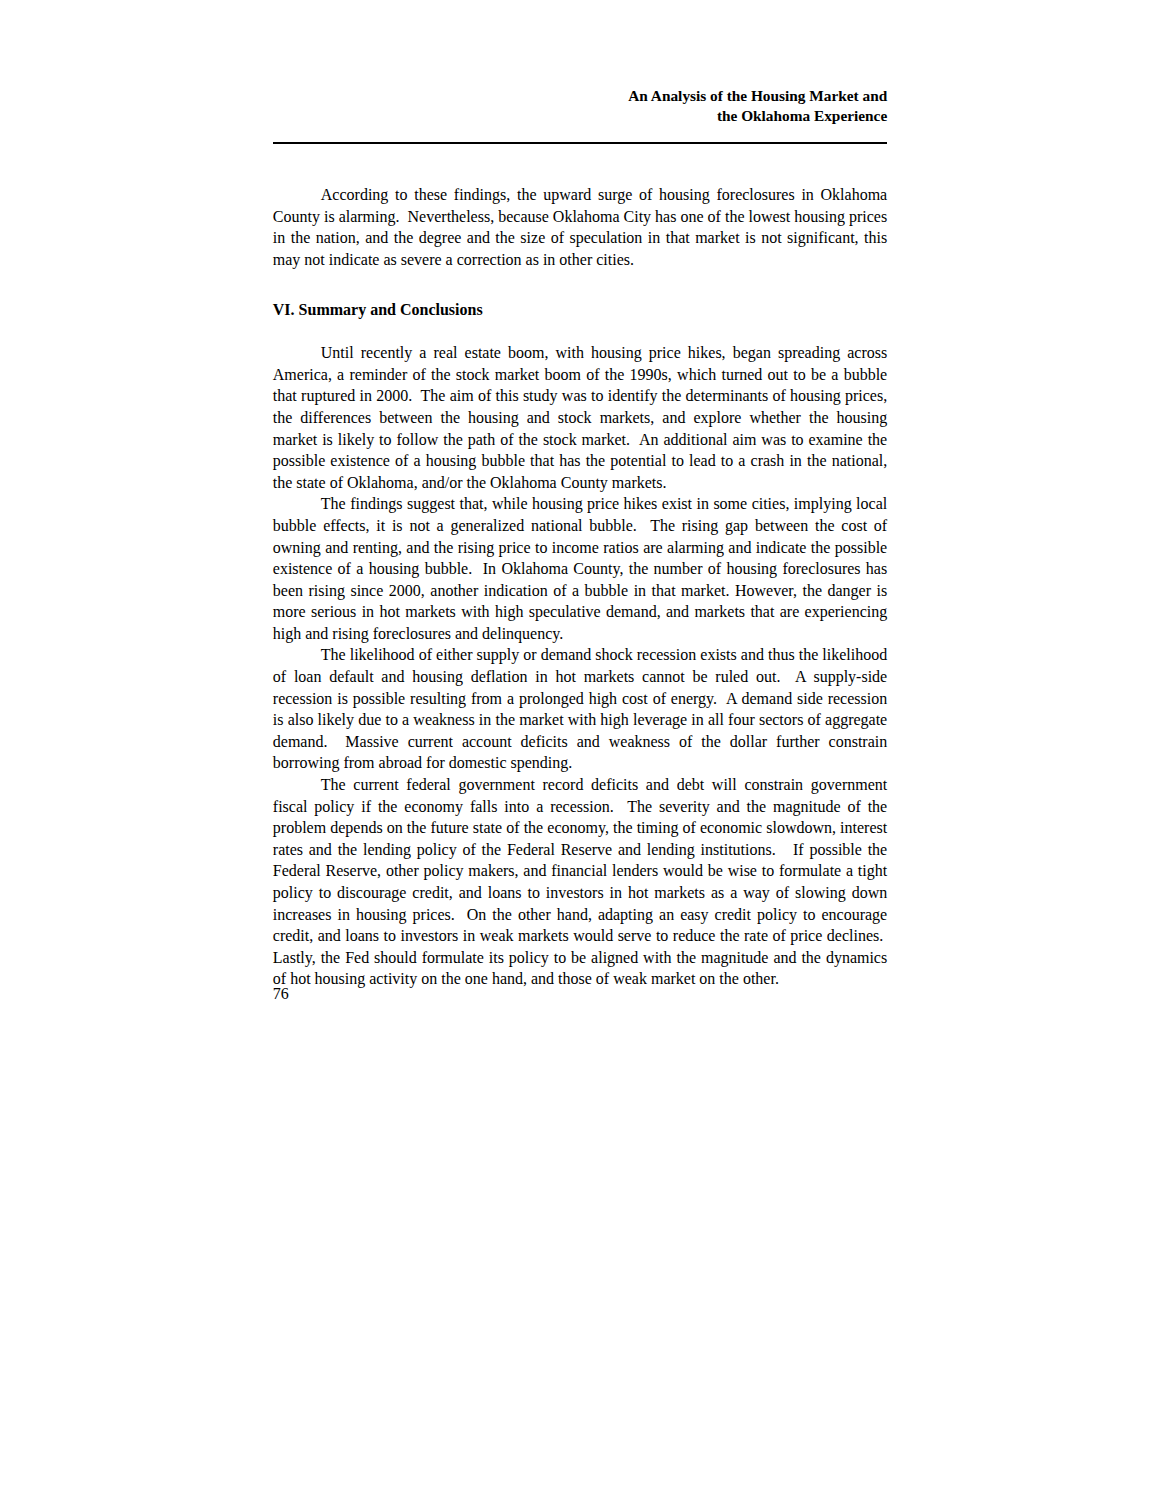An Analysis of the Housing Market and the Oklahoma Experience
According to these findings, the upward surge of housing foreclosures in Oklahoma County is alarming. Nevertheless, because Oklahoma City has one of the lowest housing prices in the nation, and the degree and the size of speculation in that market is not significant, this may not indicate as severe a correction as in other cities.
VI. Summary and Conclusions
Until recently a real estate boom, with housing price hikes, began spreading across America, a reminder of the stock market boom of the 1990s, which turned out to be a bubble that ruptured in 2000. The aim of this study was to identify the determinants of housing prices, the differences between the housing and stock markets, and explore whether the housing market is likely to follow the path of the stock market. An additional aim was to examine the possible existence of a housing bubble that has the potential to lead to a crash in the national, the state of Oklahoma, and/or the Oklahoma County markets.
The findings suggest that, while housing price hikes exist in some cities, implying local bubble effects, it is not a generalized national bubble. The rising gap between the cost of owning and renting, and the rising price to income ratios are alarming and indicate the possible existence of a housing bubble. In Oklahoma County, the number of housing foreclosures has been rising since 2000, another indication of a bubble in that market. However, the danger is more serious in hot markets with high speculative demand, and markets that are experiencing high and rising foreclosures and delinquency.
The likelihood of either supply or demand shock recession exists and thus the likelihood of loan default and housing deflation in hot markets cannot be ruled out. A supply-side recession is possible resulting from a prolonged high cost of energy. A demand side recession is also likely due to a weakness in the market with high leverage in all four sectors of aggregate demand. Massive current account deficits and weakness of the dollar further constrain borrowing from abroad for domestic spending.
The current federal government record deficits and debt will constrain government fiscal policy if the economy falls into a recession. The severity and the magnitude of the problem depends on the future state of the economy, the timing of economic slowdown, interest rates and the lending policy of the Federal Reserve and lending institutions. If possible the Federal Reserve, other policy makers, and financial lenders would be wise to formulate a tight policy to discourage credit, and loans to investors in hot markets as a way of slowing down increases in housing prices. On the other hand, adapting an easy credit policy to encourage credit, and loans to investors in weak markets would serve to reduce the rate of price declines. Lastly, the Fed should formulate its policy to be aligned with the magnitude and the dynamics of hot housing activity on the one hand, and those of weak market on the other.
76